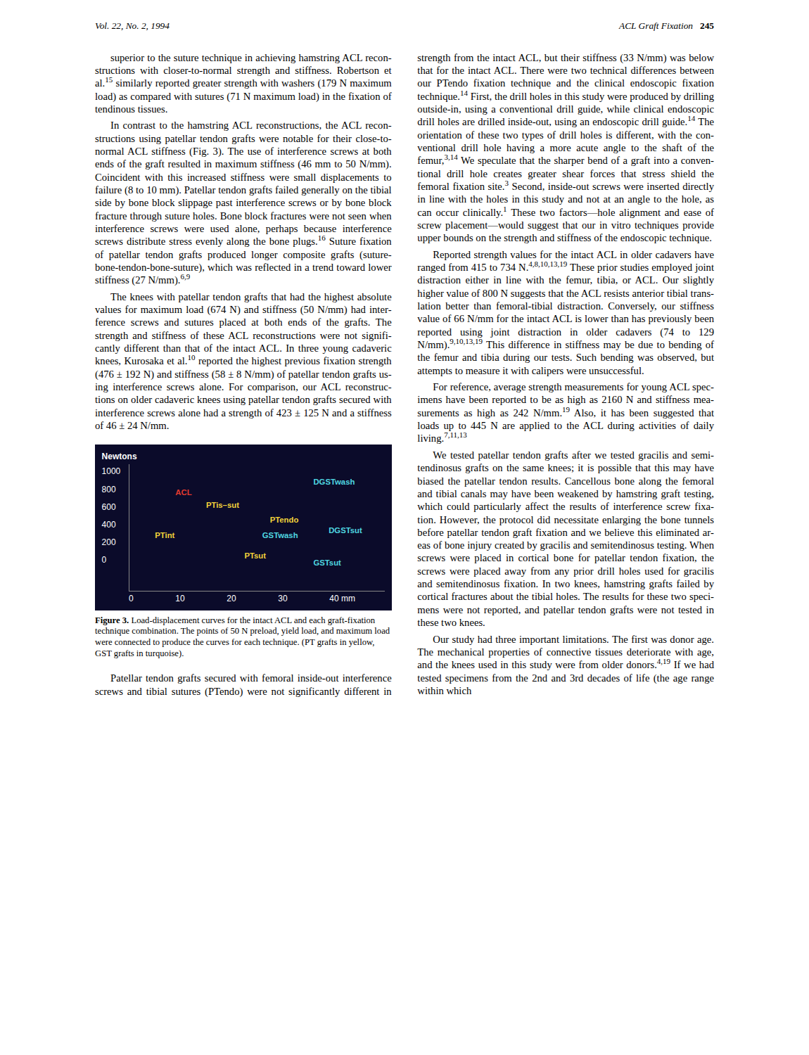Vol. 22, No. 2, 1994 ACL Graft Fixation 245
superior to the suture technique in achieving hamstring ACL reconstructions with closer-to-normal strength and stiffness. Robertson et al.15 similarly reported greater strength with washers (179 N maximum load) as compared with sutures (71 N maximum load) in the fixation of tendinous tissues.
In contrast to the hamstring ACL reconstructions, the ACL reconstructions using patellar tendon grafts were notable for their close-to-normal ACL stiffness (Fig. 3). The use of interference screws at both ends of the graft resulted in maximum stiffness (46 mm to 50 N/mm). Coincident with this increased stiffness were small displacements to failure (8 to 10 mm). Patellar tendon grafts failed generally on the tibial side by bone block slippage past interference screws or by bone block fracture through suture holes. Bone block fractures were not seen when interference screws were used alone, perhaps because interference screws distribute stress evenly along the bone plugs.16 Suture fixation of patellar tendon grafts produced longer composite grafts (suture-bone-tendon-bone-suture), which was reflected in a trend toward lower stiffness (27 N/mm).6,9
The knees with patellar tendon grafts that had the highest absolute values for maximum load (674 N) and stiffness (50 N/mm) had interference screws and sutures placed at both ends of the grafts. The strength and stiffness of these ACL reconstructions were not significantly different than that of the intact ACL. In three young cadaveric knees, Kurosaka et al.10 reported the highest previous fixation strength (476 ± 192 N) and stiffness (58 ± 8 N/mm) of patellar tendon grafts using interference screws alone. For comparison, our ACL reconstructions on older cadaveric knees using patellar tendon grafts secured with interference screws alone had a strength of 423 ± 125 N and a stiffness of 46 ± 24 N/mm.
Newtons
1000
800
600
400
200
0
ACL PTis–sut DGSTwash PTendo GSTwash DGSTsut PTint PTsut GSTsut
010203040 mm
Figure 3. Load-displacement curves for the intact ACL and each graft-fixation technique combination. The points of 50 N preload, yield load, and maximum load were connected to produce the curves for each technique. (PT grafts in yellow, GST grafts in turquoise).
Patellar tendon grafts secured with femoral inside-out interference screws and tibial sutures (PTendo) were not significantly different in strength from the intact ACL, but their stiffness (33 N/mm) was below that for the intact ACL. There were two technical differences between our PTendo fixation technique and the clinical endoscopic fixation technique.14 First, the drill holes in this study were produced by drilling outside-in, using a conventional drill guide, while clinical endoscopic drill holes are drilled inside-out, using an endoscopic drill guide.14 The orientation of these two types of drill holes is different, with the conventional drill hole having a more acute angle to the shaft of the femur,3,14 We speculate that the sharper bend of a graft into a conventional drill hole creates greater shear forces that stress shield the femoral fixation site.3 Second, inside-out screws were inserted directly in line with the holes in this study and not at an angle to the hole, as can occur clinically.1 These two factors—hole alignment and ease of screw placement—would suggest that our in vitro techniques provide upper bounds on the strength and stiffness of the endoscopic technique.
Reported strength values for the intact ACL in older cadavers have ranged from 415 to 734 N.4,8,10,13,19 These prior studies employed joint distraction either in line with the femur, tibia, or ACL. Our slightly higher value of 800 N suggests that the ACL resists anterior tibial translation better than femoral-tibial distraction. Conversely, our stiffness value of 66 N/mm for the intact ACL is lower than has previously been reported using joint distraction in older cadavers (74 to 129 N/mm).9,10,13,19 This difference in stiffness may be due to bending of the femur and tibia during our tests. Such bending was observed, but attempts to measure it with calipers were unsuccessful.
For reference, average strength measurements for young ACL specimens have been reported to be as high as 2160 N and stiffness measurements as high as 242 N/mm.19 Also, it has been suggested that loads up to 445 N are applied to the ACL during activities of daily living.7,11,13
We tested patellar tendon grafts after we tested gracilis and semitendinosus grafts on the same knees; it is possible that this may have biased the patellar tendon results. Cancellous bone along the femoral and tibial canals may have been weakened by hamstring graft testing, which could particularly affect the results of interference screw fixation. However, the protocol did necessitate enlarging the bone tunnels before patellar tendon graft fixation and we believe this eliminated areas of bone injury created by gracilis and semitendinosus testing. When screws were placed in cortical bone for patellar tendon fixation, the screws were placed away from any prior drill holes used for gracilis and semitendinosus fixation. In two knees, hamstring grafts failed by cortical fractures about the tibial holes. The results for these two specimens were not reported, and patellar tendon grafts were not tested in these two knees.
Our study had three important limitations. The first was donor age. The mechanical properties of connective tissues deteriorate with age, and the knees used in this study were from older donors.4,19 If we had tested specimens from the 2nd and 3rd decades of life (the age range within which